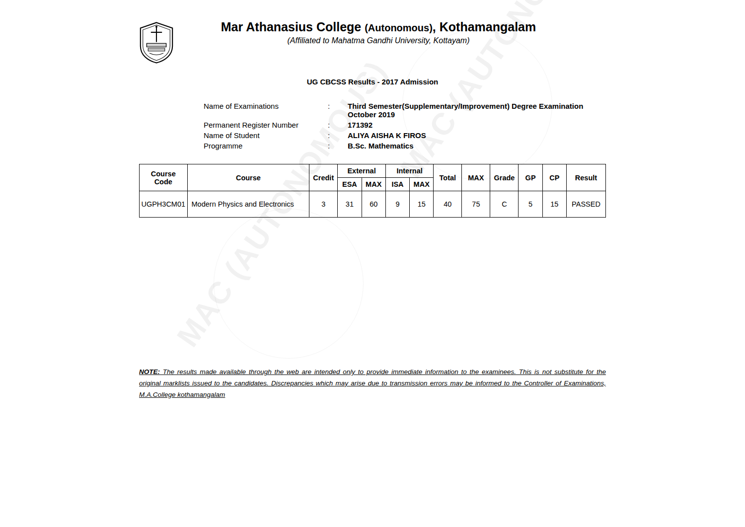MAC (AUTONOMOUS) MAC (AUTONOMOUS)
Mar Athanasius College (Autonomous), Kothamangalam
(Affiliated to Mahatma Gandhi University, Kottayam)
UG CBCSS Results - 2017 Admission
| Name of Examinations | : | Third Semester(Supplementary/Improvement) Degree Examination October 2019 |
| Permanent Register Number | : | 171392 |
| Name of Student | : | ALIYA AISHA K FIROS |
| Programme | : | B.Sc. Mathematics |
| Course Code | Course | Credit | External | Internal | Total | MAX | Grade | GP | CP | Result |
| --- | --- | --- | --- | --- | --- | --- | --- | --- | --- | --- |
| ESA | MAX | ISA | MAX |
| UGPH3CM01 | Modern Physics and Electronics | 3 | 31 | 60 | 9 | 15 | 40 | 75 | C | 5 | 15 | PASSED |
NOTE: The results made available through the web are intended only to provide immediate information to the examinees. This is not substitute for the original marklists issued to the candidates. Discrepancies which may arise due to transmission errors may be informed to the Controller of Examinations, M.A.College kothamangalam